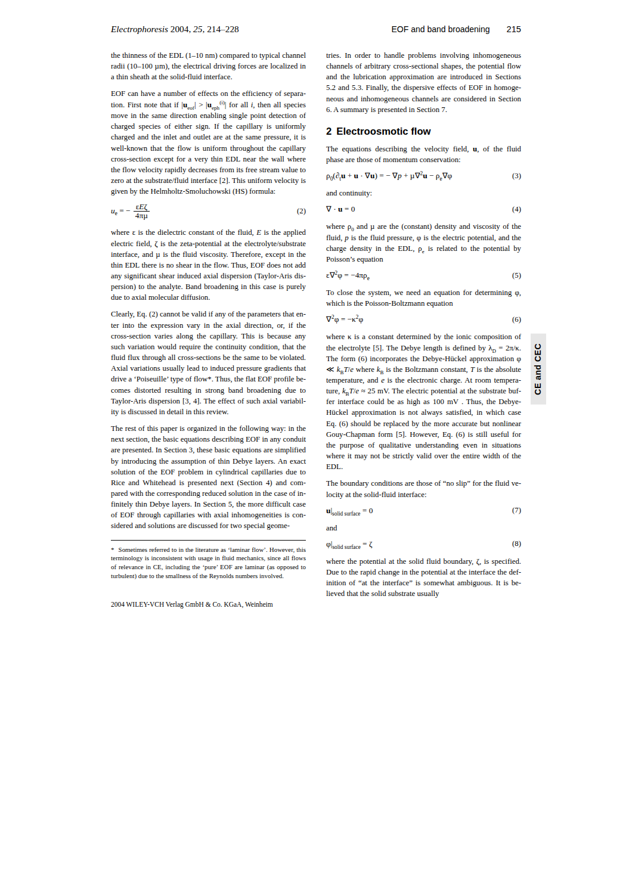Electrophoresis 2004, 25, 214–228
EOF and band broadening 215
CE and CEC
the thinness of the EDL (1–10 nm) compared to typical channel radii (10–100 µm), the electrical driving forces are localized in a thin sheath at the solid-fluid interface.
EOF can have a number of effects on the efficiency of separation. First note that if |ueof| > |ueph(i)| for all i, then all species move in the same direction enabling single point detection of charged species of either sign. If the capillary is uniformly charged and the inlet and outlet are at the same pressure, it is well-known that the flow is uniform throughout the capillary cross-section except for a very thin EDL near the wall where the flow velocity rapidly decreases from its free stream value to zero at the substrate/fluid interface [2]. This uniform velocity is given by the Helmholtz-Smoluchowski (HS) formula:
ue = − εEζ 4πµ
(2)
where ε is the dielectric constant of the fluid, E is the applied electric field, ζ is the zeta-potential at the electrolyte/substrate interface, and µ is the fluid viscosity. Therefore, except in the thin EDL there is no shear in the flow. Thus, EOF does not add any significant shear induced axial dispersion (Taylor-Aris dispersion) to the analyte. Band broadening in this case is purely due to axial molecular diffusion.
Clearly, Eq. (2) cannot be valid if any of the parameters that enter into the expression vary in the axial direction, or, if the cross-section varies along the capillary. This is because any such variation would require the continuity condition, that the fluid flux through all cross-sections be the same to be violated. Axial variations usually lead to induced pressure gradients that drive a ‘Poiseuille’ type of flow*. Thus, the flat EOF profile becomes distorted resulting in strong band broadening due to Taylor-Aris dispersion [3, 4]. The effect of such axial variability is discussed in detail in this review.
The rest of this paper is organized in the following way: in the next section, the basic equations describing EOF in any conduit are presented. In Section 3, these basic equations are simplified by introducing the assumption of thin Debye layers. An exact solution of the EOF problem in cylindrical capillaries due to Rice and Whitehead is presented next (Section 4) and compared with the corresponding reduced solution in the case of infinitely thin Debye layers. In Section 5, the more difficult case of EOF through capillaries with axial inhomogeneities is considered and solutions are discussed for two special geome-
* Sometimes referred to in the literature as ‘laminar flow’. However, this terminology is inconsistent with usage in fluid mechanics, since all flows of relevance in CE, including the ‘pure’ EOF are laminar (as opposed to turbulent) due to the smallness of the Reynolds numbers involved.
2004 WILEY-VCH Verlag GmbH & Co. KGaA, Weinheim
tries. In order to handle problems involving inhomogeneous channels of arbitrary cross-sectional shapes, the potential flow and the lubrication approximation are introduced in Sections 5.2 and 5.3. Finally, the dispersive effects of EOF in homogeneous and inhomogeneous channels are considered in Section 6. A summary is presented in Section 7.
2 Electroosmotic flow
The equations describing the velocity field, u, of the fluid phase are those of momentum conservation:
ρ0(∂tu + u · ∇u) = − ∇p + µ∇2u − ρe∇φ
(3)
and continuity:
∇ · u = 0
(4)
where ρ0 and µ are the (constant) density and viscosity of the fluid, p is the fluid pressure, φ is the electric potential, and the charge density in the EDL, ρe is related to the potential by Poisson’s equation
ε∇2φ = −4πρe
(5)
To close the system, we need an equation for determining φ, which is the Poisson-Boltzmann equation
∇2φ = −κ2φ
(6)
where κ is a constant determined by the ionic composition of the electrolyte [5]. The Debye length is defined by λD = 2π/κ. The form (6) incorporates the Debye-Hückel approximation φ ≪ kBT/e where kB is the Boltzmann constant, T is the absolute temperature, and e is the electronic charge. At room temperature, kBT/e ≈ 25 mV. The electric potential at the substrate buffer interface could be as high as 100 mV . Thus, the Debye-Hückel approximation is not always satisfied, in which case Eq. (6) should be replaced by the more accurate but nonlinear Gouy-Chapman form [5]. However, Eq. (6) is still useful for the purpose of qualitative understanding even in situations where it may not be strictly valid over the entire width of the EDL.
The boundary conditions are those of “no slip” for the fluid velocity at the solid-fluid interface:
u|solid surface = 0
(7)
and
φ|solid surface = ζ
(8)
where the potential at the solid fluid boundary, ζ, is specified. Due to the rapid change in the potential at the interface the definition of “at the interface” is somewhat ambiguous. It is believed that the solid substrate usually